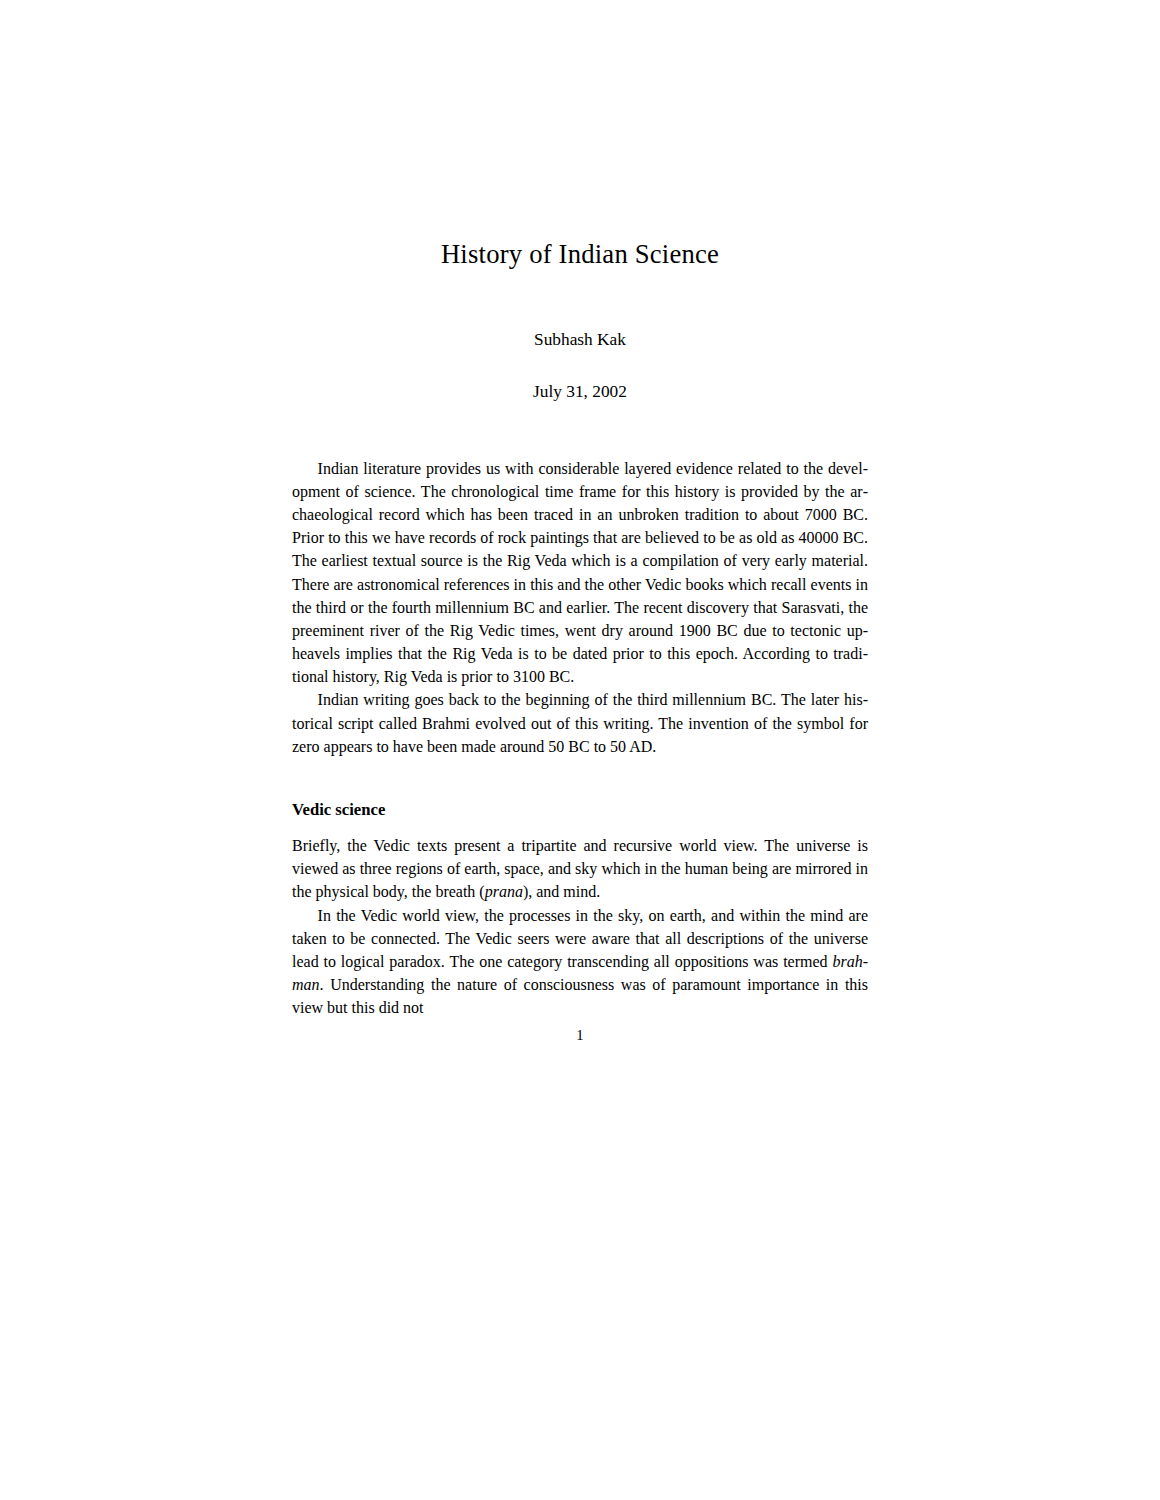History of Indian Science
Subhash Kak
July 31, 2002
Indian literature provides us with considerable layered evidence related to the development of science. The chronological time frame for this history is provided by the archaeological record which has been traced in an unbroken tradition to about 7000 BC. Prior to this we have records of rock paintings that are believed to be as old as 40000 BC. The earliest textual source is the Rig Veda which is a compilation of very early material. There are astronomical references in this and the other Vedic books which recall events in the third or the fourth millennium BC and earlier. The recent discovery that Sarasvati, the preeminent river of the Rig Vedic times, went dry around 1900 BC due to tectonic upheavels implies that the Rig Veda is to be dated prior to this epoch. According to traditional history, Rig Veda is prior to 3100 BC.
Indian writing goes back to the beginning of the third millennium BC. The later historical script called Brahmi evolved out of this writing. The invention of the symbol for zero appears to have been made around 50 BC to 50 AD.
Vedic science
Briefly, the Vedic texts present a tripartite and recursive world view. The universe is viewed as three regions of earth, space, and sky which in the human being are mirrored in the physical body, the breath (prana), and mind.
In the Vedic world view, the processes in the sky, on earth, and within the mind are taken to be connected. The Vedic seers were aware that all descriptions of the universe lead to logical paradox. The one category transcending all oppositions was termed brahman. Understanding the nature of consciousness was of paramount importance in this view but this did not
1